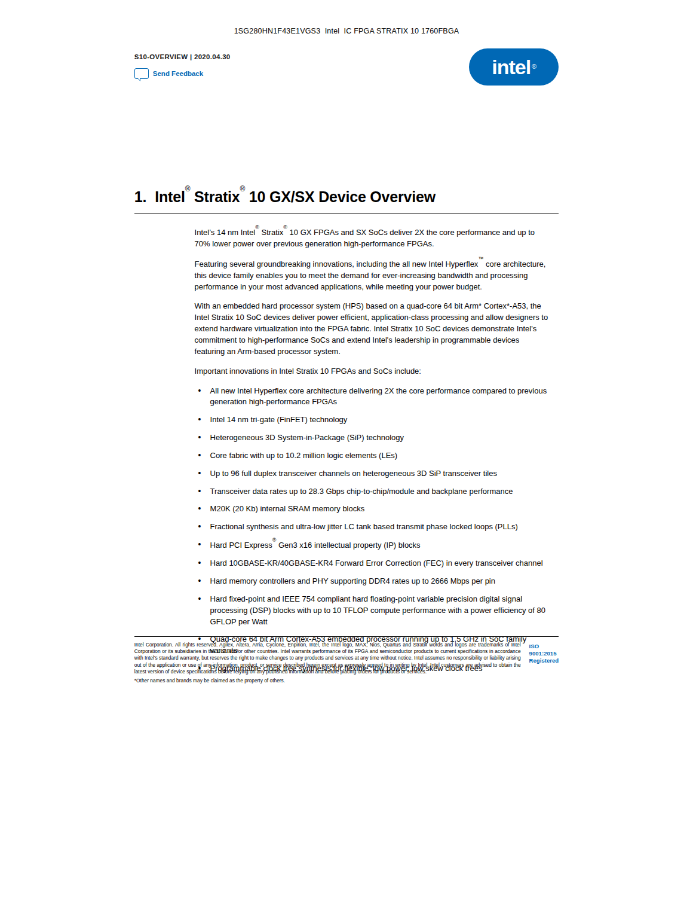1SG280HN1F43E1VGS3 Intel IC FPGA STRATIX 10 1760FBGA
S10-OVERVIEW | 2020.04.30
Send Feedback
intel®
1. Intel® Stratix® 10 GX/SX Device Overview
Intel’s 14 nm Intel® Stratix® 10 GX FPGAs and SX SoCs deliver 2X the core performance and up to 70% lower power over previous generation high-performance FPGAs.
Featuring several groundbreaking innovations, including the all new Intel Hyperflex™ core architecture, this device family enables you to meet the demand for ever-increasing bandwidth and processing performance in your most advanced applications, while meeting your power budget.
With an embedded hard processor system (HPS) based on a quad-core 64 bit Arm* Cortex*-A53, the Intel Stratix 10 SoC devices deliver power efficient, application-class processing and allow designers to extend hardware virtualization into the FPGA fabric. Intel Stratix 10 SoC devices demonstrate Intel's commitment to high-performance SoCs and extend Intel's leadership in programmable devices featuring an Arm-based processor system.
Important innovations in Intel Stratix 10 FPGAs and SoCs include:
All new Intel Hyperflex core architecture delivering 2X the core performance compared to previous generation high-performance FPGAs
Intel 14 nm tri-gate (FinFET) technology
Heterogeneous 3D System-in-Package (SiP) technology
Core fabric with up to 10.2 million logic elements (LEs)
Up to 96 full duplex transceiver channels on heterogeneous 3D SiP transceiver tiles
Transceiver data rates up to 28.3 Gbps chip-to-chip/module and backplane performance
M20K (20 Kb) internal SRAM memory blocks
Fractional synthesis and ultra-low jitter LC tank based transmit phase locked loops (PLLs)
Hard PCI Express® Gen3 x16 intellectual property (IP) blocks
Hard 10GBASE-KR/40GBASE-KR4 Forward Error Correction (FEC) in every transceiver channel
Hard memory controllers and PHY supporting DDR4 rates up to 2666 Mbps per pin
Hard fixed-point and IEEE 754 compliant hard floating-point variable precision digital signal processing (DSP) blocks with up to 10 TFLOP compute performance with a power efficiency of 80 GFLOP per Watt
Quad-core 64 bit Arm Cortex-A53 embedded processor running up to 1.5 GHz in SoC family variants
Programmable clock tree synthesis for flexible, low power, low skew clock trees
Intel Corporation. All rights reserved. Agilex, Altera, Arria, Cyclone, Enpirion, Intel, the Intel logo, MAX, Nios, Quartus and Stratix words and logos are trademarks of Intel Corporation or its subsidiaries in the U.S. and/or other countries. Intel warrants performance of its FPGA and semiconductor products to current specifications in accordance with Intel's standard warranty, but reserves the right to make changes to any products and services at any time without notice. Intel assumes no responsibility or liability arising out of the application or use of any information, product, or service described herein except as expressly agreed to in writing by Intel. Intel customers are advised to obtain the latest version of device specifications before relying on any published information and before placing orders for products or services. *Other names and brands may be claimed as the property of others.
ISO
9001:2015
Registered